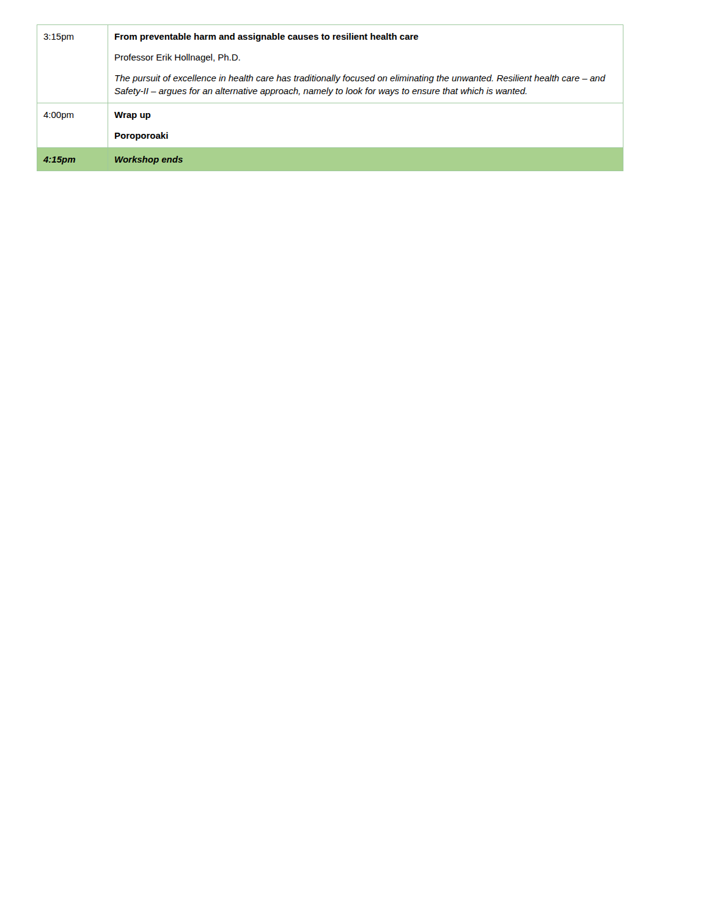| 3:15pm | From preventable harm and assignable causes to resilient health care Professor Erik Hollnagel, Ph.D. The pursuit of excellence in health care has traditionally focused on eliminating the unwanted. Resilient health care – and Safety-II – argues for an alternative approach, namely to look for ways to ensure that which is wanted. |
| 4:00pm | Wrap up Poroporoaki |
| 4:15pm | Workshop ends |